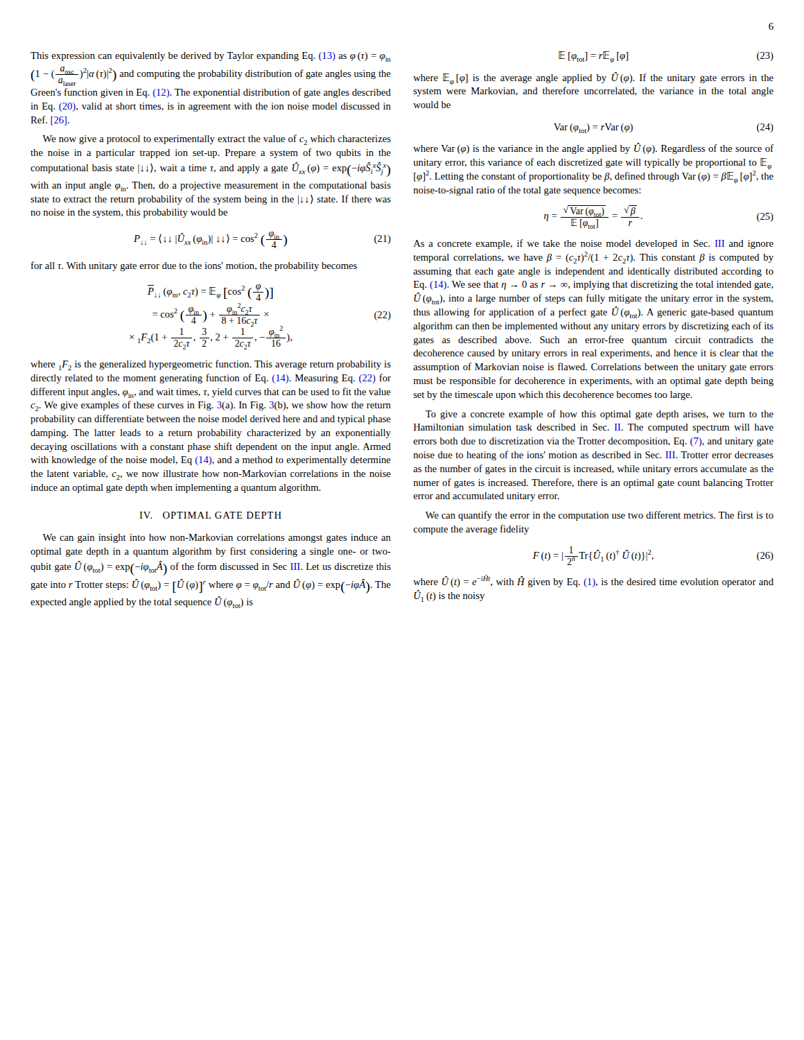6
This expression can equivalently be derived by Taylor expanding Eq. (13) as φ (τ) = φin (1 − (aosc alaser)2|α (τ)|2) and computing the probability distribution of gate angles using the Green's function given in Eq. (12). The exponential distribution of gate angles described in Eq. (20), valid at short times, is in agreement with the ion noise model discussed in Ref. [26].
We now give a protocol to experimentally extract the value of c2 which characterizes the noise in a particular trapped ion set-up. Prepare a system of two qubits in the computational basis state |↓↓⟩, wait a time τ, and apply a gate Ûxx (φ) = exp(−iφŜixŜjx) with an input angle φin. Then, do a projective measurement in the computational basis state to extract the return probability of the system being in the |↓↓⟩ state. If there was no noise in the system, this probability would be
P↓↓ = ⟨↓↓ |Ûxx (φin)| ↓↓⟩ = cos2 (φin 4) (21)
for all τ. With unitary gate error due to the ions' motion, the probability becomes
P↓↓ (φin, c2τ) = 𝔼φ [cos2 (φ 4)]
= cos2 (φin 4) + φin2c2τ 8 + 16c2τ ×
× 1F2(1 + 12c2τ, 32, 2 + 12c2τ, −φin216), (22)
where 1F2 is the generalized hypergeometric function. This average return probability is directly related to the moment generating function of Eq. (14). Measuring Eq. (22) for different input angles, φin, and wait times, τ, yield curves that can be used to fit the value c2. We give examples of these curves in Fig. 3(a). In Fig. 3(b), we show how the return probability can differentiate between the noise model derived here and and typical phase damping. The latter leads to a return probability characterized by an exponentially decaying oscillations with a constant phase shift dependent on the input angle. Armed with knowledge of the noise model, Eq (14), and a method to experimentally determine the latent variable, c2, we now illustrate how non-Markovian correlations in the noise induce an optimal gate depth when implementing a quantum algorithm.
IV. OPTIMAL GATE DEPTH
We can gain insight into how non-Markovian correlations amongst gates induce an optimal gate depth in a quantum algorithm by first considering a single one- or two-qubit gate Û (φtot) = exp(−iφtotÂ) of the form discussed in Sec III. Let us discretize this gate into r Trotter steps: Û (φtot) = [Û (φ)]r where φ = φtot/r and Û (φ) = exp(−iφÂ). The expected angle applied by the total sequence Û (φtot) is
𝔼 [φtot] = r 𝔼φ [φ] (23)
where 𝔼φ [φ] is the average angle applied by Û (φ). If the unitary gate errors in the system were Markovian, and therefore uncorrelated, the variance in the total angle would be
Var (φtot) = r Var (φ) (24)
where Var (φ) is the variance in the angle applied by Û (φ). Regardless of the source of unitary error, this variance of each discretized gate will typically be proportional to 𝔼φ [φ]2. Letting the constant of proportionality be β, defined through Var (φ) = β 𝔼φ [φ]2, the noise-to-signal ratio of the total gate sequence becomes:
η = Var (φtot) 𝔼 [φtot] = βr. (25)
As a concrete example, if we take the noise model developed in Sec. III and ignore temporal correlations, we have β = (c2τ)2/(1 + 2c2τ). This constant β is computed by assuming that each gate angle is independent and identically distributed according to Eq. (14). We see that η → 0 as r → ∞, implying that discretizing the total intended gate, Û (φtot), into a large number of steps can fully mitigate the unitary error in the system, thus allowing for application of a perfect gate Û (φtot). A generic gate-based quantum algorithm can then be implemented without any unitary errors by discretizing each of its gates as described above. Such an error-free quantum circuit contradicts the decoherence caused by unitary errors in real experiments, and hence it is clear that the assumption of Markovian noise is flawed. Correlations between the unitary gate errors must be responsible for decoherence in experiments, with an optimal gate depth being set by the timescale upon which this decoherence becomes too large.
To give a concrete example of how this optimal gate depth arises, we turn to the Hamiltonian simulation task described in Sec. II. The computed spectrum will have errors both due to discretization via the Trotter decomposition, Eq. (7), and unitary gate noise due to heating of the ions' motion as described in Sec. III. Trotter error decreases as the number of gates in the circuit is increased, while unitary errors accumulate as the numer of gates is increased. Therefore, there is an optimal gate count balancing Trotter error and accumulated unitary error.
We can quantify the error in the computation use two different metrics. The first is to compute the average fidelity
F (t) = |12n Tr{Û1 (t)† Û (t)}|2, (26)
where Û (t) = e−iĤt, with Ĥ given by Eq. (1), is the desired time evolution operator and Û1 (t) is the noisy